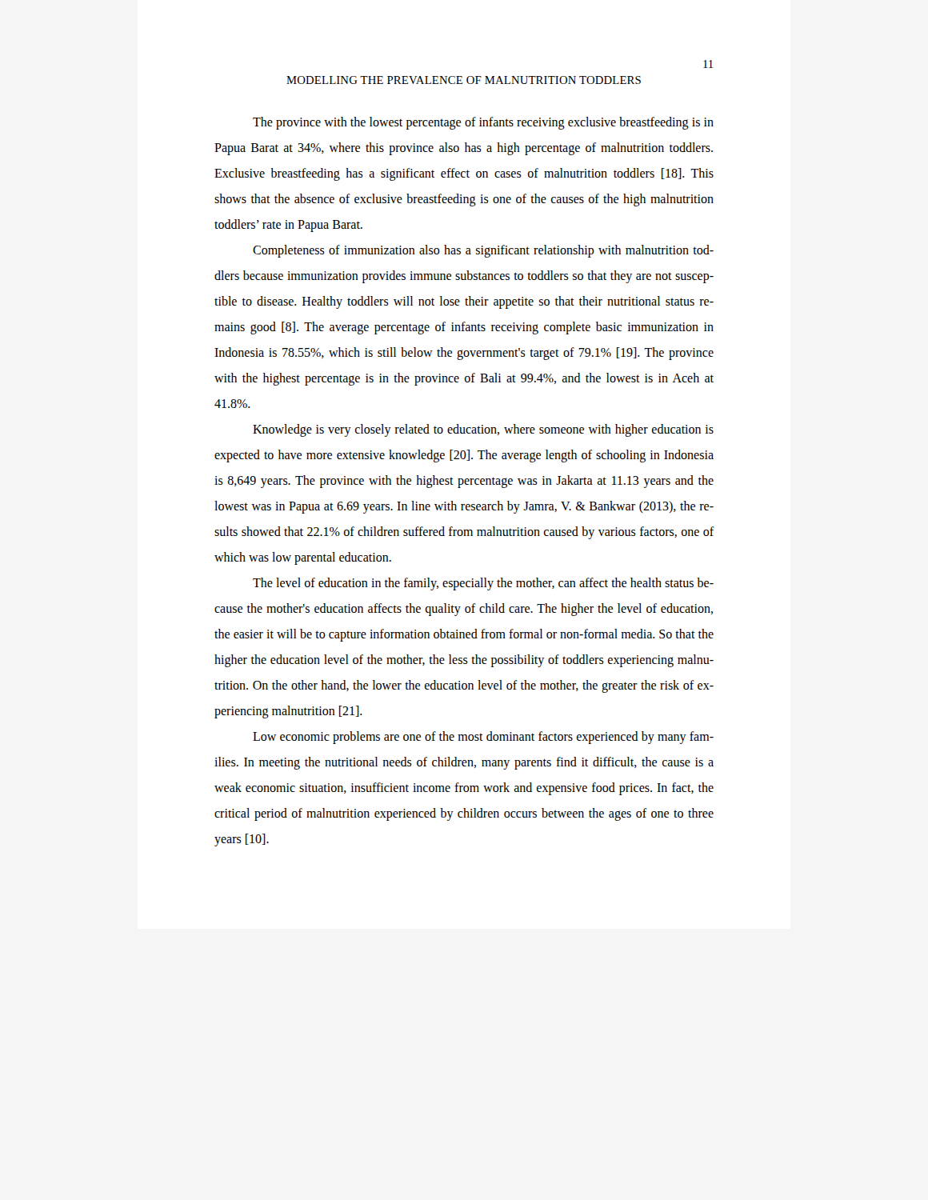11
MODELLING THE PREVALENCE OF MALNUTRITION TODDLERS
The province with the lowest percentage of infants receiving exclusive breastfeeding is in Papua Barat at 34%, where this province also has a high percentage of malnutrition toddlers. Exclusive breastfeeding has a significant effect on cases of malnutrition toddlers [18]. This shows that the absence of exclusive breastfeeding is one of the causes of the high malnutrition toddlers’ rate in Papua Barat.
Completeness of immunization also has a significant relationship with malnutrition toddlers because immunization provides immune substances to toddlers so that they are not susceptible to disease. Healthy toddlers will not lose their appetite so that their nutritional status remains good [8]. The average percentage of infants receiving complete basic immunization in Indonesia is 78.55%, which is still below the government's target of 79.1% [19]. The province with the highest percentage is in the province of Bali at 99.4%, and the lowest is in Aceh at 41.8%.
Knowledge is very closely related to education, where someone with higher education is expected to have more extensive knowledge [20]. The average length of schooling in Indonesia is 8,649 years. The province with the highest percentage was in Jakarta at 11.13 years and the lowest was in Papua at 6.69 years. In line with research by Jamra, V. & Bankwar (2013), the results showed that 22.1% of children suffered from malnutrition caused by various factors, one of which was low parental education.
The level of education in the family, especially the mother, can affect the health status because the mother's education affects the quality of child care. The higher the level of education, the easier it will be to capture information obtained from formal or non-formal media. So that the higher the education level of the mother, the less the possibility of toddlers experiencing malnutrition. On the other hand, the lower the education level of the mother, the greater the risk of experiencing malnutrition [21].
Low economic problems are one of the most dominant factors experienced by many families. In meeting the nutritional needs of children, many parents find it difficult, the cause is a weak economic situation, insufficient income from work and expensive food prices. In fact, the critical period of malnutrition experienced by children occurs between the ages of one to three years [10].